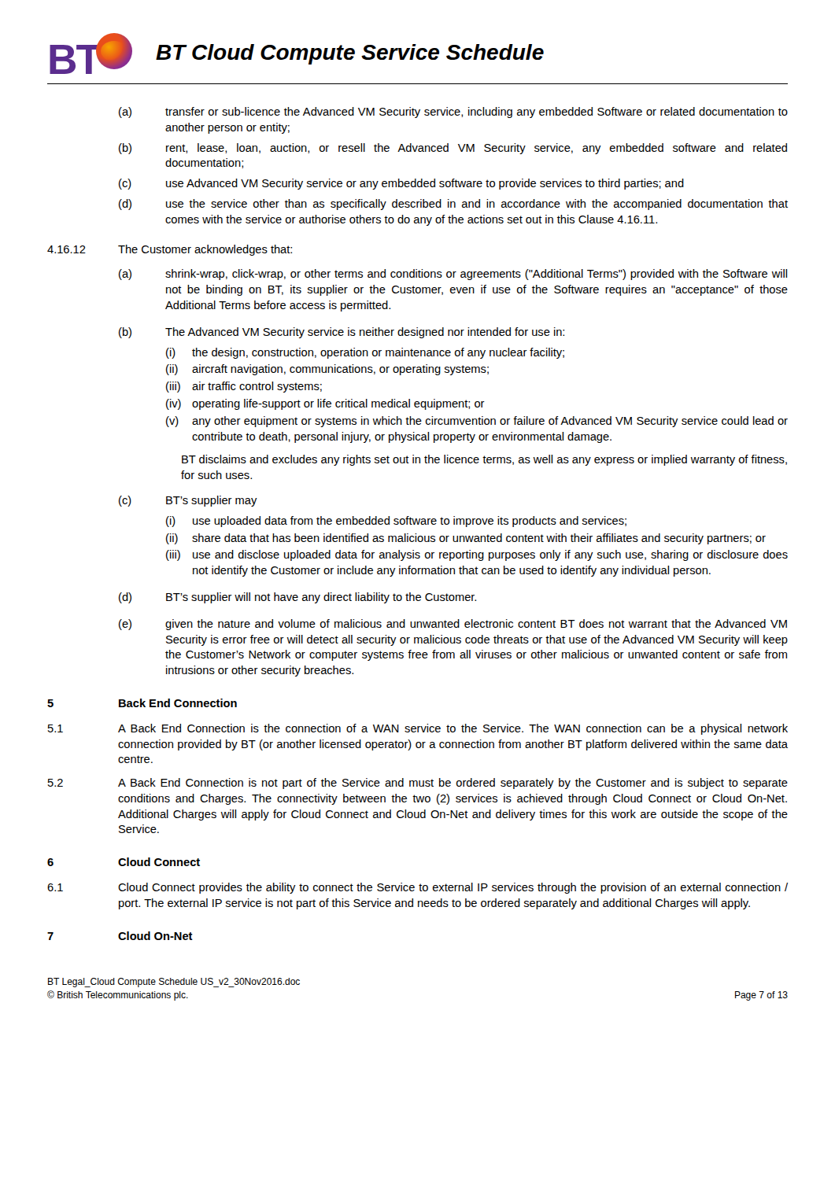BT
BT Cloud Compute Service Schedule
(a)
transfer or sub-licence the Advanced VM Security service, including any embedded Software or related documentation to another person or entity;
(b)
rent, lease, loan, auction, or resell the Advanced VM Security service, any embedded software and related documentation;
(c)
use Advanced VM Security service or any embedded software to provide services to third parties; and
(d)
use the service other than as specifically described in and in accordance with the accompanied documentation that comes with the service or authorise others to do any of the actions set out in this Clause 4.16.11.
4.16.12
The Customer acknowledges that:
(a)
shrink-wrap, click-wrap, or other terms and conditions or agreements ("Additional Terms") provided with the Software will not be binding on BT, its supplier or the Customer, even if use of the Software requires an "acceptance" of those Additional Terms before access is permitted.
(b)
The Advanced VM Security service is neither designed nor intended for use in:
(i)
the design, construction, operation or maintenance of any nuclear facility;
(ii)
aircraft navigation, communications, or operating systems;
(iii)
air traffic control systems;
(iv)
operating life-support or life critical medical equipment; or
(v)
any other equipment or systems in which the circumvention or failure of Advanced VM Security service could lead or contribute to death, personal injury, or physical property or environmental damage.
BT disclaims and excludes any rights set out in the licence terms, as well as any express or implied warranty of fitness, for such uses.
(c)
BT’s supplier may
(i)
use uploaded data from the embedded software to improve its products and services;
(ii)
share data that has been identified as malicious or unwanted content with their affiliates and security partners; or
(iii)
use and disclose uploaded data for analysis or reporting purposes only if any such use, sharing or disclosure does not identify the Customer or include any information that can be used to identify any individual person.
(d)
BT’s supplier will not have any direct liability to the Customer.
(e)
given the nature and volume of malicious and unwanted electronic content BT does not warrant that the Advanced VM Security is error free or will detect all security or malicious code threats or that use of the Advanced VM Security will keep the Customer’s Network or computer systems free from all viruses or other malicious or unwanted content or safe from intrusions or other security breaches.
5 Back End Connection
5.1
A Back End Connection is the connection of a WAN service to the Service. The WAN connection can be a physical network connection provided by BT (or another licensed operator) or a connection from another BT platform delivered within the same data centre.
5.2
A Back End Connection is not part of the Service and must be ordered separately by the Customer and is subject to separate conditions and Charges. The connectivity between the two (2) services is achieved through Cloud Connect or Cloud On-Net. Additional Charges will apply for Cloud Connect and Cloud On-Net and delivery times for this work are outside the scope of the Service.
6 Cloud Connect
6.1
Cloud Connect provides the ability to connect the Service to external IP services through the provision of an external connection / port. The external IP service is not part of this Service and needs to be ordered separately and additional Charges will apply.
7 Cloud On-Net
BT Legal_Cloud Compute Schedule US_v2_30Nov2016.doc
© British Telecommunications plc.
Page 7 of 13